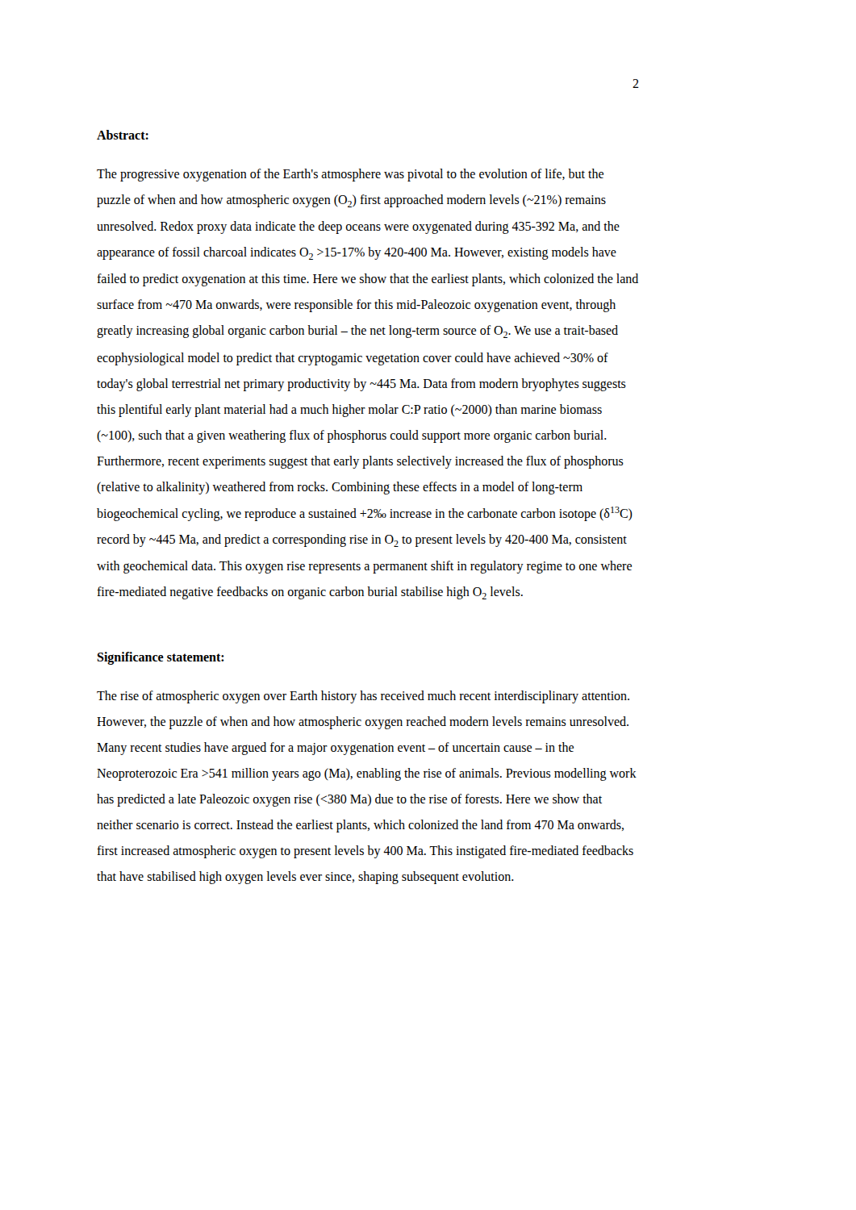2
Abstract:
The progressive oxygenation of the Earth's atmosphere was pivotal to the evolution of life, but the puzzle of when and how atmospheric oxygen (O2) first approached modern levels (~21%) remains unresolved. Redox proxy data indicate the deep oceans were oxygenated during 435-392 Ma, and the appearance of fossil charcoal indicates O2 >15-17% by 420-400 Ma. However, existing models have failed to predict oxygenation at this time. Here we show that the earliest plants, which colonized the land surface from ~470 Ma onwards, were responsible for this mid-Paleozoic oxygenation event, through greatly increasing global organic carbon burial – the net long-term source of O2. We use a trait-based ecophysiological model to predict that cryptogamic vegetation cover could have achieved ~30% of today's global terrestrial net primary productivity by ~445 Ma. Data from modern bryophytes suggests this plentiful early plant material had a much higher molar C:P ratio (~2000) than marine biomass (~100), such that a given weathering flux of phosphorus could support more organic carbon burial. Furthermore, recent experiments suggest that early plants selectively increased the flux of phosphorus (relative to alkalinity) weathered from rocks. Combining these effects in a model of long-term biogeochemical cycling, we reproduce a sustained +2‰ increase in the carbonate carbon isotope (δ13C) record by ~445 Ma, and predict a corresponding rise in O2 to present levels by 420-400 Ma, consistent with geochemical data. This oxygen rise represents a permanent shift in regulatory regime to one where fire-mediated negative feedbacks on organic carbon burial stabilise high O2 levels.
Significance statement:
The rise of atmospheric oxygen over Earth history has received much recent interdisciplinary attention. However, the puzzle of when and how atmospheric oxygen reached modern levels remains unresolved. Many recent studies have argued for a major oxygenation event – of uncertain cause – in the Neoproterozoic Era >541 million years ago (Ma), enabling the rise of animals. Previous modelling work has predicted a late Paleozoic oxygen rise (<380 Ma) due to the rise of forests. Here we show that neither scenario is correct. Instead the earliest plants, which colonized the land from 470 Ma onwards, first increased atmospheric oxygen to present levels by 400 Ma. This instigated fire-mediated feedbacks that have stabilised high oxygen levels ever since, shaping subsequent evolution.